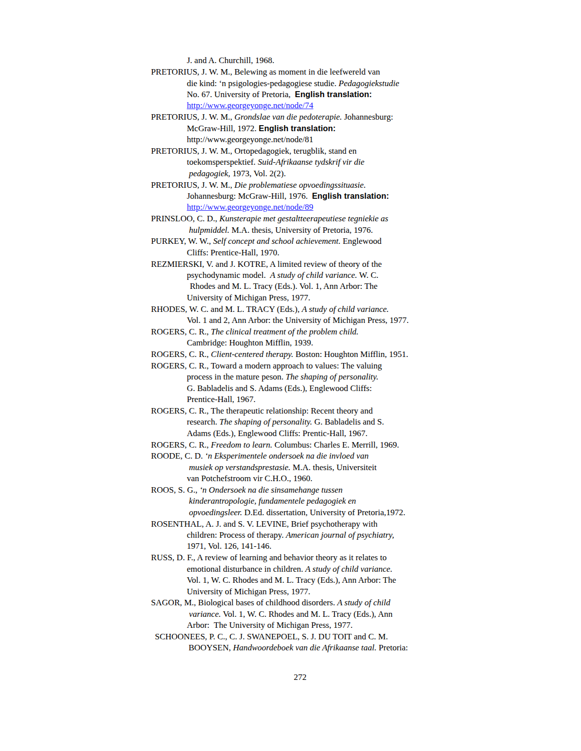J. and A. Churchill, 1968.
PRETORIUS, J. W. M., Belewing as moment in die leefwereld van
die kind: ‘n psigologies-pedagogiese studie. Pedagogiekstudie
No. 67. University of Pretoria, English translation:
http://www.georgeyonge.net/node/74
PRETORIUS, J. W. M., Grondslae van die pedoterapie. Johannesburg:
McGraw-Hill, 1972. English translation:
http://www.georgeyonge.net/node/81
PRETORIUS, J. W. M., Ortopedagogiek, terugblik, stand en
toekomsperspektief. Suid-Afrikaanse tydskrif vir die
pedagogiek, 1973, Vol. 2(2).
PRETORIUS, J. W. M., Die problematiese opvoedingssituasie.
Johannesburg: McGraw-Hill, 1976. English translation:
http://www.georgeyonge.net/node/89
PRINSLOO, C. D., Kunsterapie met gestaltteerapeutiese tegniekie as
hulpmiddel. M.A. thesis, University of Pretoria, 1976.
PURKEY, W. W., Self concept and school achievement. Englewood
Cliffs: Prentice-Hall, 1970.
REZMIERSKI, V. and J. KOTRE, A limited review of theory of the
psychodynamic model. A study of child variance. W. C.
Rhodes and M. L. Tracy (Eds.). Vol. 1, Ann Arbor: The
University of Michigan Press, 1977.
RHODES, W. C. and M. L. TRACY (Eds.), A study of child variance.
Vol. 1 and 2, Ann Arbor: the University of Michigan Press, 1977.
ROGERS, C. R., The clinical treatment of the problem child.
Cambridge: Houghton Mifflin, 1939.
ROGERS, C. R., Client-centered therapy. Boston: Houghton Mifflin, 1951.
ROGERS, C. R., Toward a modern approach to values: The valuing
process in the mature peson. The shaping of personality.
G. Babladelis and S. Adams (Eds.), Englewood Cliffs:
Prentice-Hall, 1967.
ROGERS, C. R., The therapeutic relationship: Recent theory and
research. The shaping of personality. G. Babladelis and S.
Adams (Eds.), Englewood Cliffs: Prentic-Hall, 1967.
ROGERS, C. R., Freedom to learn. Columbus: Charles E. Merrill, 1969.
ROODE, C. D. ‘n Eksperimentele ondersoek na die invloed van
musiek op verstandsprestasie. M.A. thesis, Universiteit
van Potchefstroom vir C.H.O., 1960.
ROOS, S. G., ‘n Ondersoek na die sinsamehange tussen
kinderantropologie, fundamentele pedagogiek en
opvoedingsleer. D.Ed. dissertation, University of Pretoria,1972.
ROSENTHAL, A. J. and S. V. LEVINE, Brief psychotherapy with
children: Process of therapy. American journal of psychiatry,
1971, Vol. 126, 141-146.
RUSS, D. F., A review of learning and behavior theory as it relates to
emotional disturbance in children. A study of child variance.
Vol. 1, W. C. Rhodes and M. L. Tracy (Eds.), Ann Arbor: The
University of Michigan Press, 1977.
SAGOR, M., Biological bases of childhood disorders. A study of child
variance. Vol. 1, W. C. Rhodes and M. L. Tracy (Eds.), Ann
Arbor: The University of Michigan Press, 1977.
SCHOONEES, P. C., C. J. SWANEPOEL, S. J. DU TOIT and C. M.
BOOYSEN, Handwoordeboek van die Afrikaanse taal. Pretoria:
272